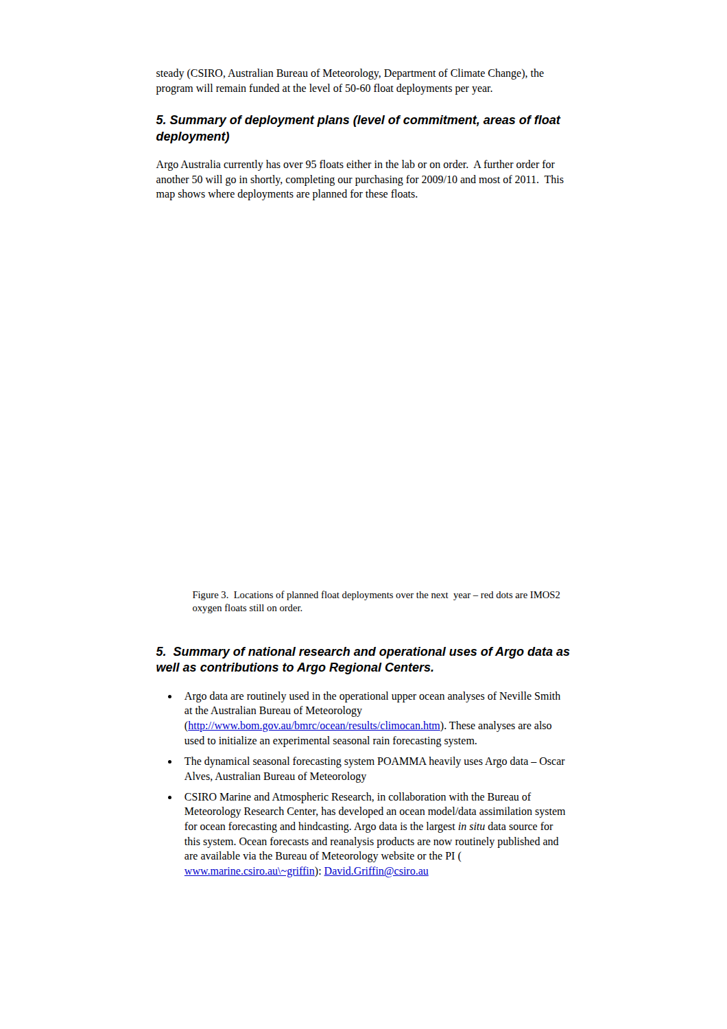steady (CSIRO, Australian Bureau of Meteorology, Department of Climate Change), the program will remain funded at the level of 50-60 float deployments per year.
5. Summary of deployment plans (level of commitment, areas of float deployment)
Argo Australia currently has over 95 floats either in the lab or on order. A further order for another 50 will go in shortly, completing our purchasing for 2009/10 and most of 2011. This map shows where deployments are planned for these floats.
Figure 3. Locations of planned float deployments over the next year – red dots are IMOS2 oxygen floats still on order.
5. Summary of national research and operational uses of Argo data as well as contributions to Argo Regional Centers.
Argo data are routinely used in the operational upper ocean analyses of Neville Smith at the Australian Bureau of Meteorology (http://www.bom.gov.au/bmrc/ocean/results/climocan.htm). These analyses are also used to initialize an experimental seasonal rain forecasting system.
The dynamical seasonal forecasting system POAMMA heavily uses Argo data – Oscar Alves, Australian Bureau of Meteorology
CSIRO Marine and Atmospheric Research, in collaboration with the Bureau of Meteorology Research Center, has developed an ocean model/data assimilation system for ocean forecasting and hindcasting. Argo data is the largest in situ data source for this system. Ocean forecasts and reanalysis products are now routinely published and are available via the Bureau of Meteorology website or the PI ( www.marine.csiro.au\~griffin): David.Griffin@csiro.au